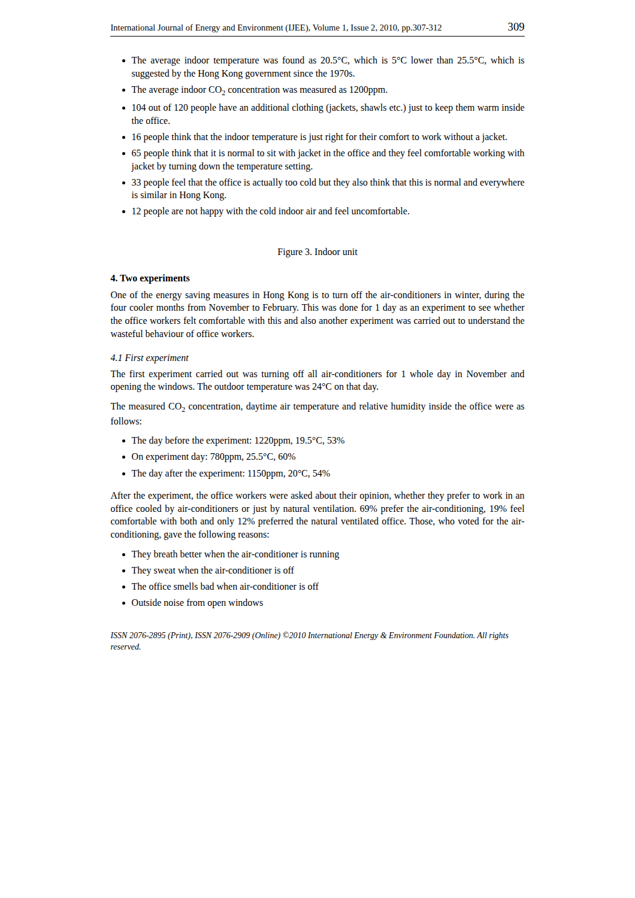International Journal of Energy and Environment (IJEE), Volume 1, Issue 2, 2010, pp.307-312 309
The average indoor temperature was found as 20.5°C, which is 5°C lower than 25.5°C, which is suggested by the Hong Kong government since the 1970s.
The average indoor CO2 concentration was measured as 1200ppm.
104 out of 120 people have an additional clothing (jackets, shawls etc.) just to keep them warm inside the office.
16 people think that the indoor temperature is just right for their comfort to work without a jacket.
65 people think that it is normal to sit with jacket in the office and they feel comfortable working with jacket by turning down the temperature setting.
33 people feel that the office is actually too cold but they also think that this is normal and everywhere is similar in Hong Kong.
12 people are not happy with the cold indoor air and feel uncomfortable.
Figure 3. Indoor unit
4. Two experiments
One of the energy saving measures in Hong Kong is to turn off the air-conditioners in winter, during the four cooler months from November to February. This was done for 1 day as an experiment to see whether the office workers felt comfortable with this and also another experiment was carried out to understand the wasteful behaviour of office workers.
4.1 First experiment
The first experiment carried out was turning off all air-conditioners for 1 whole day in November and opening the windows. The outdoor temperature was 24°C on that day.
The measured CO2 concentration, daytime air temperature and relative humidity inside the office were as follows:
The day before the experiment: 1220ppm, 19.5°C, 53%
On experiment day: 780ppm, 25.5°C, 60%
The day after the experiment: 1150ppm, 20°C, 54%
After the experiment, the office workers were asked about their opinion, whether they prefer to work in an office cooled by air-conditioners or just by natural ventilation. 69% prefer the air-conditioning, 19% feel comfortable with both and only 12% preferred the natural ventilated office. Those, who voted for the air-conditioning, gave the following reasons:
They breath better when the air-conditioner is running
They sweat when the air-conditioner is off
The office smells bad when air-conditioner is off
Outside noise from open windows
ISSN 2076-2895 (Print), ISSN 2076-2909 (Online) ©2010 International Energy & Environment Foundation. All rights reserved.